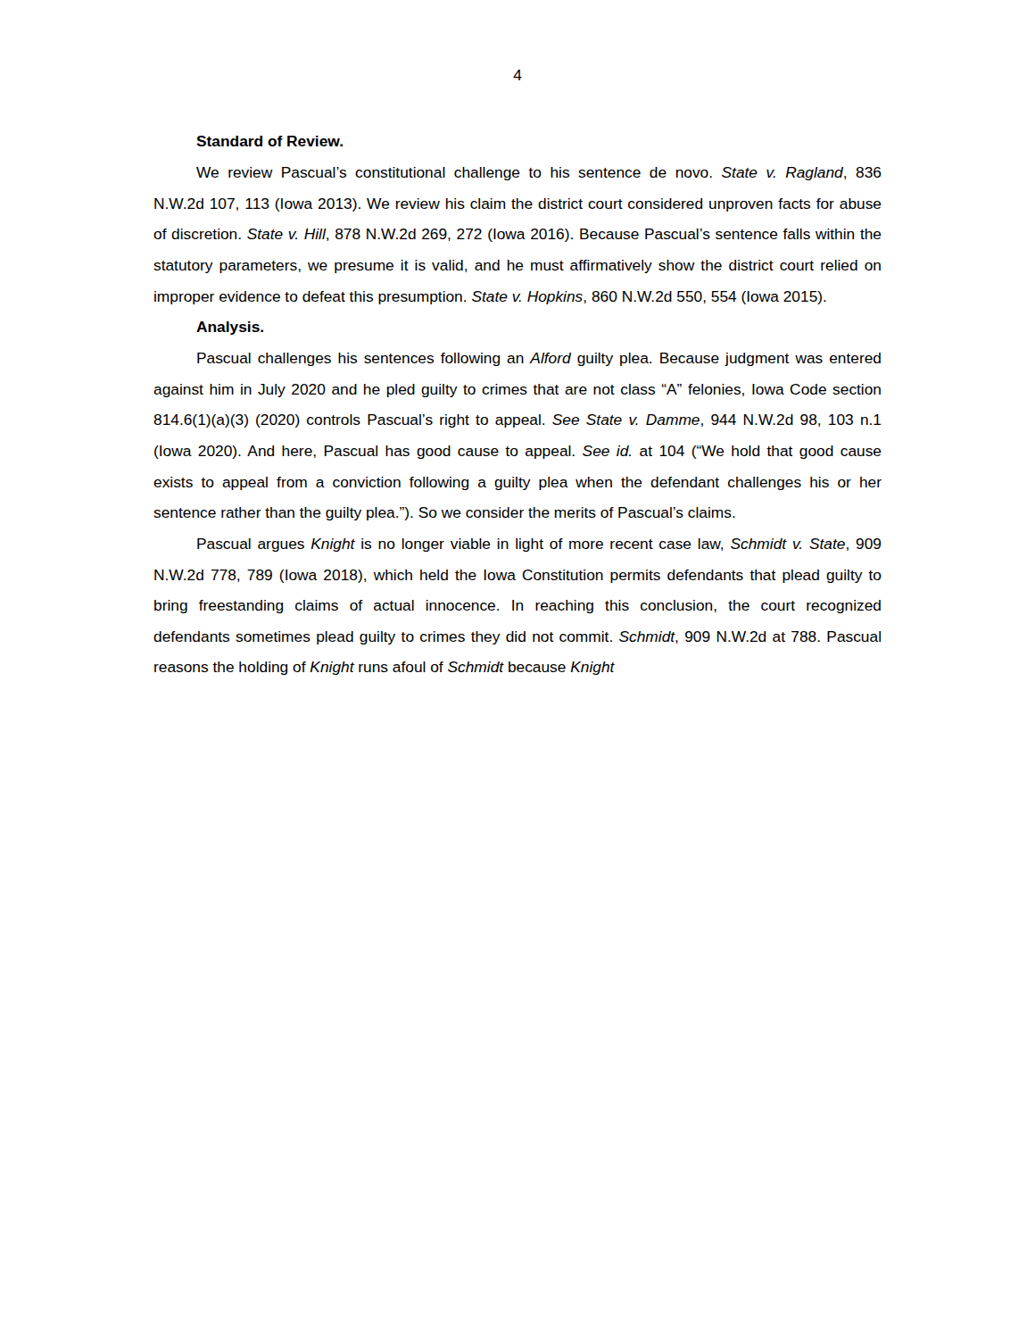4
Standard of Review.
We review Pascual’s constitutional challenge to his sentence de novo. State v. Ragland, 836 N.W.2d 107, 113 (Iowa 2013). We review his claim the district court considered unproven facts for abuse of discretion. State v. Hill, 878 N.W.2d 269, 272 (Iowa 2016). Because Pascual’s sentence falls within the statutory parameters, we presume it is valid, and he must affirmatively show the district court relied on improper evidence to defeat this presumption. State v. Hopkins, 860 N.W.2d 550, 554 (Iowa 2015).
Analysis.
Pascual challenges his sentences following an Alford guilty plea. Because judgment was entered against him in July 2020 and he pled guilty to crimes that are not class “A” felonies, Iowa Code section 814.6(1)(a)(3) (2020) controls Pascual’s right to appeal. See State v. Damme, 944 N.W.2d 98, 103 n.1 (Iowa 2020). And here, Pascual has good cause to appeal. See id. at 104 (“We hold that good cause exists to appeal from a conviction following a guilty plea when the defendant challenges his or her sentence rather than the guilty plea.”). So we consider the merits of Pascual’s claims.
Pascual argues Knight is no longer viable in light of more recent case law, Schmidt v. State, 909 N.W.2d 778, 789 (Iowa 2018), which held the Iowa Constitution permits defendants that plead guilty to bring freestanding claims of actual innocence. In reaching this conclusion, the court recognized defendants sometimes plead guilty to crimes they did not commit. Schmidt, 909 N.W.2d at 788. Pascual reasons the holding of Knight runs afoul of Schmidt because Knight